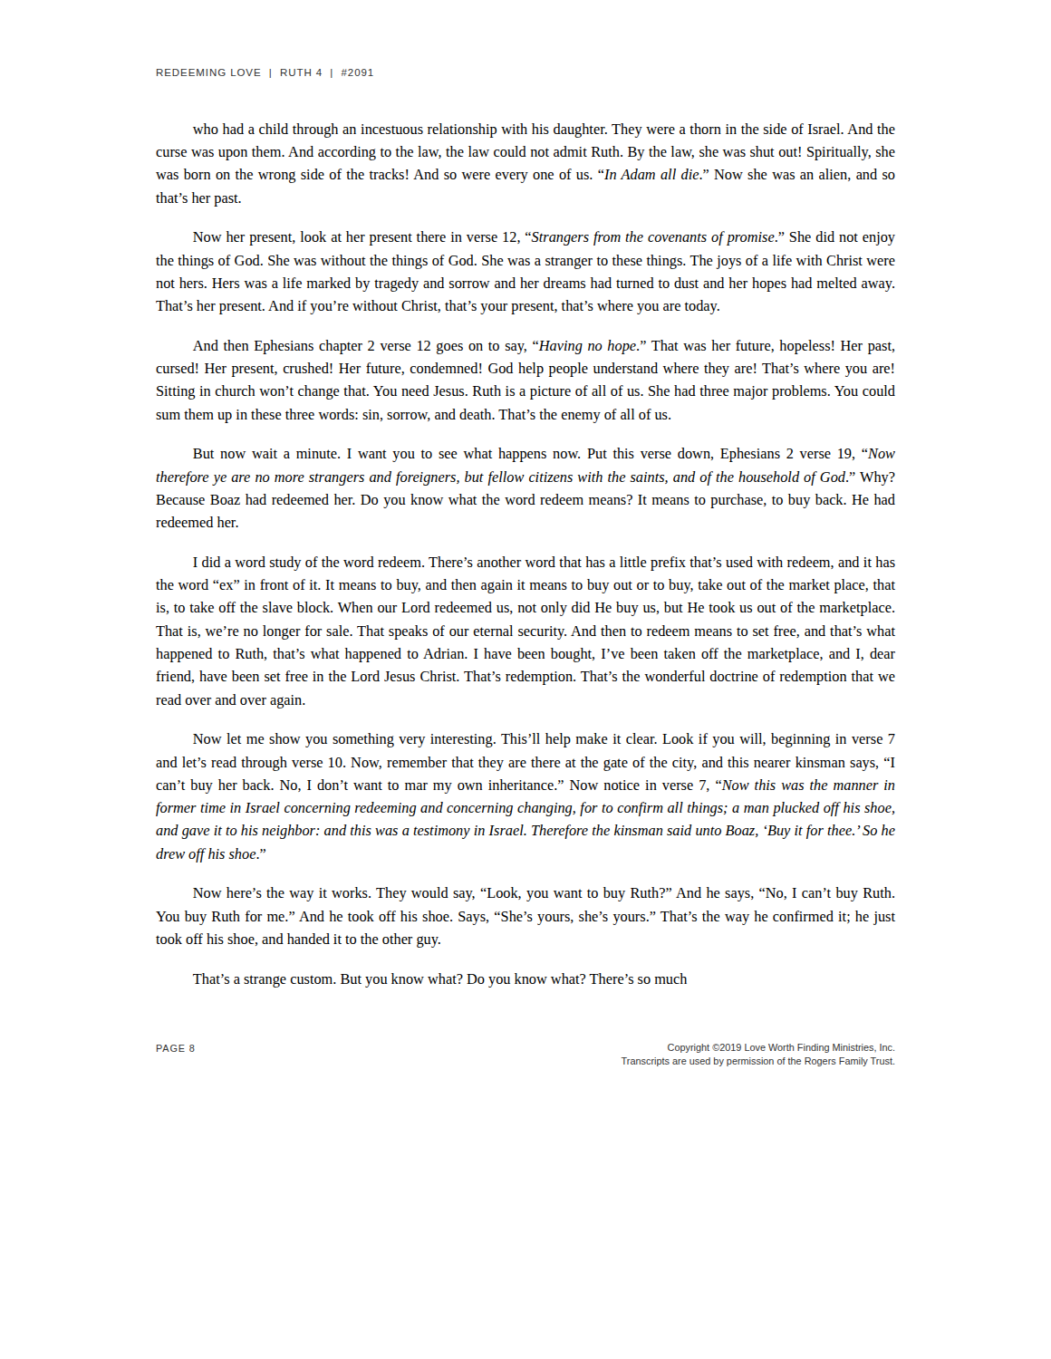REDEEMING LOVE | RUTH 4 | #2091
who had a child through an incestuous relationship with his daughter. They were a thorn in the side of Israel. And the curse was upon them. And according to the law, the law could not admit Ruth. By the law, she was shut out! Spiritually, she was born on the wrong side of the tracks! And so were every one of us. “In Adam all die.” Now she was an alien, and so that’s her past.
Now her present, look at her present there in verse 12, “Strangers from the covenants of promise.” She did not enjoy the things of God. She was without the things of God. She was a stranger to these things. The joys of a life with Christ were not hers. Hers was a life marked by tragedy and sorrow and her dreams had turned to dust and her hopes had melted away. That’s her present. And if you’re without Christ, that’s your present, that’s where you are today.
And then Ephesians chapter 2 verse 12 goes on to say, “Having no hope.” That was her future, hopeless! Her past, cursed! Her present, crushed! Her future, condemned! God help people understand where they are! That’s where you are! Sitting in church won’t change that. You need Jesus. Ruth is a picture of all of us. She had three major problems. You could sum them up in these three words: sin, sorrow, and death. That’s the enemy of all of us.
But now wait a minute. I want you to see what happens now. Put this verse down, Ephesians 2 verse 19, “Now therefore ye are no more strangers and foreigners, but fellow citizens with the saints, and of the household of God.” Why? Because Boaz had redeemed her. Do you know what the word redeem means? It means to purchase, to buy back. He had redeemed her.
I did a word study of the word redeem. There’s another word that has a little prefix that’s used with redeem, and it has the word “ex” in front of it. It means to buy, and then again it means to buy out or to buy, take out of the market place, that is, to take off the slave block. When our Lord redeemed us, not only did He buy us, but He took us out of the marketplace. That is, we’re no longer for sale. That speaks of our eternal security. And then to redeem means to set free, and that’s what happened to Ruth, that’s what happened to Adrian. I have been bought, I’ve been taken off the marketplace, and I, dear friend, have been set free in the Lord Jesus Christ. That’s redemption. That’s the wonderful doctrine of redemption that we read over and over again.
Now let me show you something very interesting. This’ll help make it clear. Look if you will, beginning in verse 7 and let’s read through verse 10. Now, remember that they are there at the gate of the city, and this nearer kinsman says, “I can’t buy her back. No, I don’t want to mar my own inheritance.” Now notice in verse 7, “Now this was the manner in former time in Israel concerning redeeming and concerning changing, for to confirm all things; a man plucked off his shoe, and gave it to his neighbor: and this was a testimony in Israel. Therefore the kinsman said unto Boaz, ‘Buy it for thee.’ So he drew off his shoe.”
Now here’s the way it works. They would say, “Look, you want to buy Ruth?” And he says, “No, I can’t buy Ruth. You buy Ruth for me.” And he took off his shoe. Says, “She’s yours, she’s yours.” That’s the way he confirmed it; he just took off his shoe, and handed it to the other guy.
That’s a strange custom. But you know what? Do you know what? There’s so much
PAGE 8
Copyright ©2019 Love Worth Finding Ministries, Inc.
Transcripts are used by permission of the Rogers Family Trust.